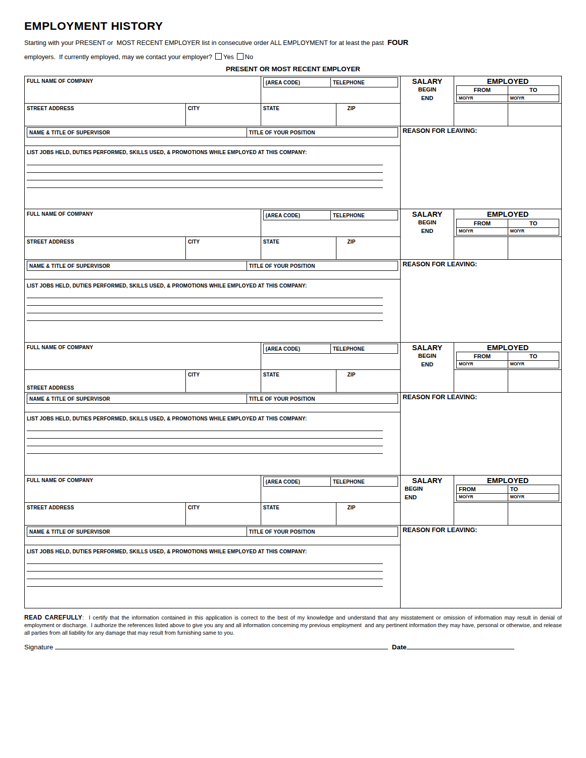EMPLOYMENT HISTORY
Starting with your PRESENT or MOST RECENT EMPLOYER list in consecutive order ALL EMPLOYMENT for at least the past FOUR
employers. If currently employed, may we contact your employer? Yes No
PRESENT OR MOST RECENT EMPLOYER
| FULL NAME OF COMPANY | / (AREA CODE) / TELEPHONE / | SALARY BEGIN END | EMPLOYED / FROM / TO / / MO/YR / MO/YR / |
| STREET ADDRESS | CITY | STATE | ZIP | | |
| / NAME & TITLE OF SUPERVISOR / TITLE OF YOUR POSITION / | REASON FOR LEAVING: |
| LIST JOBS HELD, DUTIES PERFORMED, SKILLS USED, & PROMOTIONS WHILE EMPLOYED AT THIS COMPANY: |
| FULL NAME OF COMPANY | / (AREA CODE) / TELEPHONE / | SALARY BEGIN END | EMPLOYED / FROM / TO / / MO/YR / MO/YR / |
| STREET ADDRESS | CITY | STATE | ZIP | | |
| / NAME & TITLE OF SUPERVISOR / TITLE OF YOUR POSITION / | REASON FOR LEAVING: |
| LIST JOBS HELD, DUTIES PERFORMED, SKILLS USED, & PROMOTIONS WHILE EMPLOYED AT THIS COMPANY: |
| FULL NAME OF COMPANY | / (AREA CODE) / TELEPHONE / | SALARY BEGIN END | EMPLOYED / FROM / TO / / MO/YR / MO/YR / |
| STREET ADDRESS | CITY | STATE | ZIP | | |
| / NAME & TITLE OF SUPERVISOR / TITLE OF YOUR POSITION / | REASON FOR LEAVING: |
| LIST JOBS HELD, DUTIES PERFORMED, SKILLS USED, & PROMOTIONS WHILE EMPLOYED AT THIS COMPANY: |
| FULL NAME OF COMPANY | / (AREA CODE) / TELEPHONE / | SALARY BEGIN END | EMPLOYED / FROM / TO / / MO/YR / MO/YR / |
| STREET ADDRESS | CITY | STATE | ZIP | | |
| / NAME & TITLE OF SUPERVISOR / TITLE OF YOUR POSITION / | REASON FOR LEAVING: |
| LIST JOBS HELD, DUTIES PERFORMED, SKILLS USED, & PROMOTIONS WHILE EMPLOYED AT THIS COMPANY: |
READ CAREFULLY: I certify that the information contained in this application is correct to the best of my knowledge and understand that any misstatement or omission of information may result in denial of employment or discharge. I authorize the references listed above to give you any and all information concerning my previous employment and any pertinent information they may have, personal or otherwise, and release all parties from all liability for any damage that may result from furnishing same to you.
Signature Date